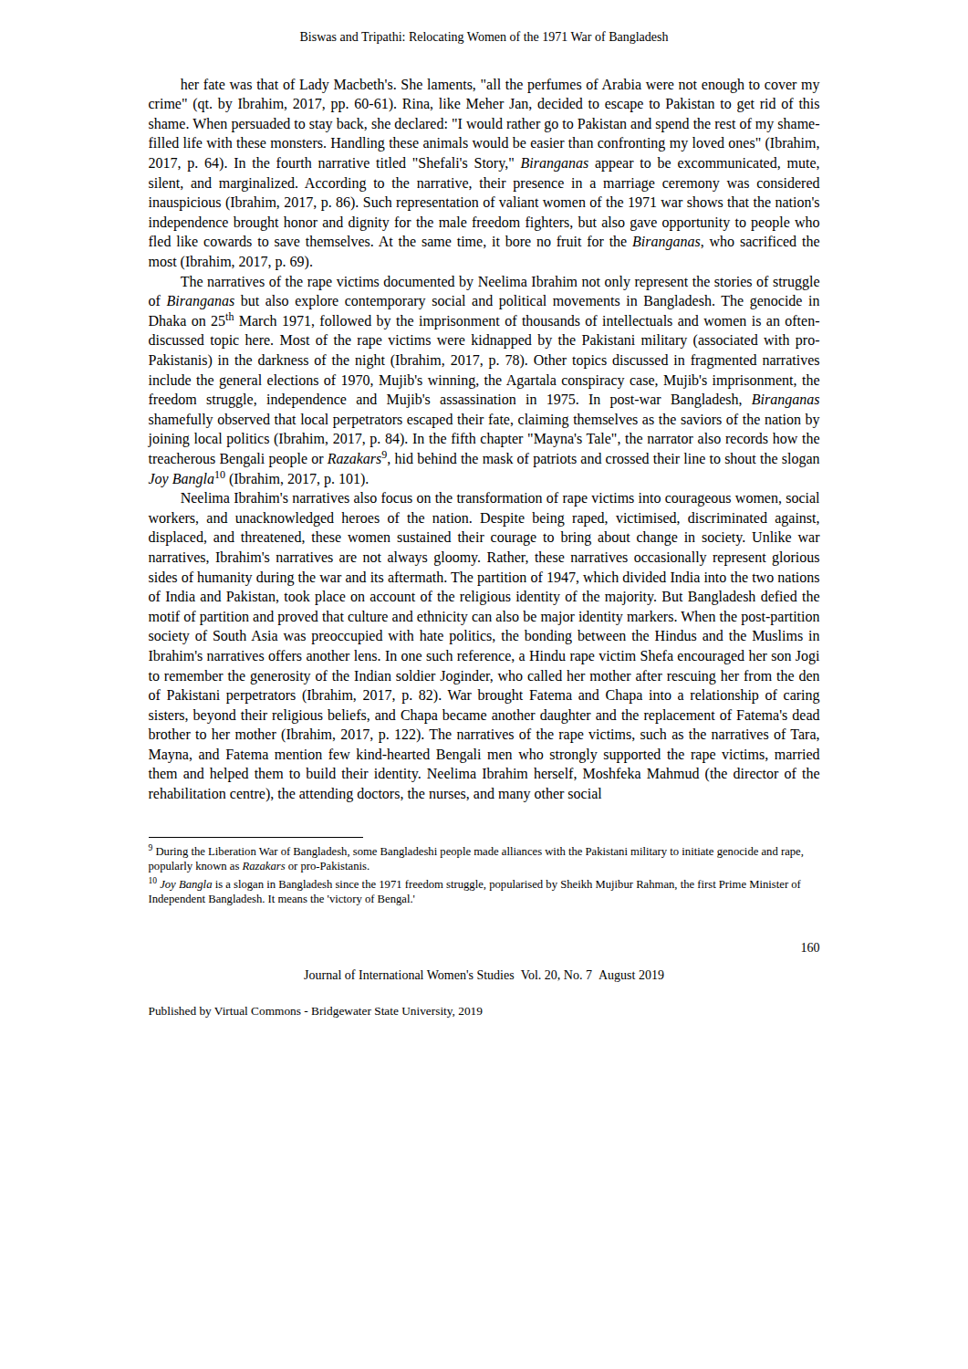Biswas and Tripathi: Relocating Women of the 1971 War of Bangladesh
her fate was that of Lady Macbeth's. She laments, "all the perfumes of Arabia were not enough to cover my crime" (qt. by Ibrahim, 2017, pp. 60-61). Rina, like Meher Jan, decided to escape to Pakistan to get rid of this shame. When persuaded to stay back, she declared: "I would rather go to Pakistan and spend the rest of my shame-filled life with these monsters. Handling these animals would be easier than confronting my loved ones" (Ibrahim, 2017, p. 64). In the fourth narrative titled "Shefali's Story," Biranganas appear to be excommunicated, mute, silent, and marginalized. According to the narrative, their presence in a marriage ceremony was considered inauspicious (Ibrahim, 2017, p. 86). Such representation of valiant women of the 1971 war shows that the nation's independence brought honor and dignity for the male freedom fighters, but also gave opportunity to people who fled like cowards to save themselves. At the same time, it bore no fruit for the Biranganas, who sacrificed the most (Ibrahim, 2017, p. 69).
The narratives of the rape victims documented by Neelima Ibrahim not only represent the stories of struggle of Biranganas but also explore contemporary social and political movements in Bangladesh. The genocide in Dhaka on 25th March 1971, followed by the imprisonment of thousands of intellectuals and women is an often-discussed topic here. Most of the rape victims were kidnapped by the Pakistani military (associated with pro-Pakistanis) in the darkness of the night (Ibrahim, 2017, p. 78). Other topics discussed in fragmented narratives include the general elections of 1970, Mujib's winning, the Agartala conspiracy case, Mujib's imprisonment, the freedom struggle, independence and Mujib's assassination in 1975. In post-war Bangladesh, Biranganas shamefully observed that local perpetrators escaped their fate, claiming themselves as the saviors of the nation by joining local politics (Ibrahim, 2017, p. 84). In the fifth chapter "Mayna's Tale", the narrator also records how the treacherous Bengali people or Razakars9, hid behind the mask of patriots and crossed their line to shout the slogan Joy Bangla10 (Ibrahim, 2017, p. 101).
Neelima Ibrahim's narratives also focus on the transformation of rape victims into courageous women, social workers, and unacknowledged heroes of the nation. Despite being raped, victimised, discriminated against, displaced, and threatened, these women sustained their courage to bring about change in society. Unlike war narratives, Ibrahim's narratives are not always gloomy. Rather, these narratives occasionally represent glorious sides of humanity during the war and its aftermath. The partition of 1947, which divided India into the two nations of India and Pakistan, took place on account of the religious identity of the majority. But Bangladesh defied the motif of partition and proved that culture and ethnicity can also be major identity markers. When the post-partition society of South Asia was preoccupied with hate politics, the bonding between the Hindus and the Muslims in Ibrahim's narratives offers another lens. In one such reference, a Hindu rape victim Shefa encouraged her son Jogi to remember the generosity of the Indian soldier Joginder, who called her mother after rescuing her from the den of Pakistani perpetrators (Ibrahim, 2017, p. 82). War brought Fatema and Chapa into a relationship of caring sisters, beyond their religious beliefs, and Chapa became another daughter and the replacement of Fatema's dead brother to her mother (Ibrahim, 2017, p. 122). The narratives of the rape victims, such as the narratives of Tara, Mayna, and Fatema mention few kind-hearted Bengali men who strongly supported the rape victims, married them and helped them to build their identity. Neelima Ibrahim herself, Moshfeka Mahmud (the director of the rehabilitation centre), the attending doctors, the nurses, and many other social
9 During the Liberation War of Bangladesh, some Bangladeshi people made alliances with the Pakistani military to initiate genocide and rape, popularly known as Razakars or pro-Pakistanis.
10 Joy Bangla is a slogan in Bangladesh since the 1971 freedom struggle, popularised by Sheikh Mujibur Rahman, the first Prime Minister of Independent Bangladesh. It means the 'victory of Bengal.'
160
Journal of International Women's Studies Vol. 20, No. 7 August 2019
Published by Virtual Commons - Bridgewater State University, 2019